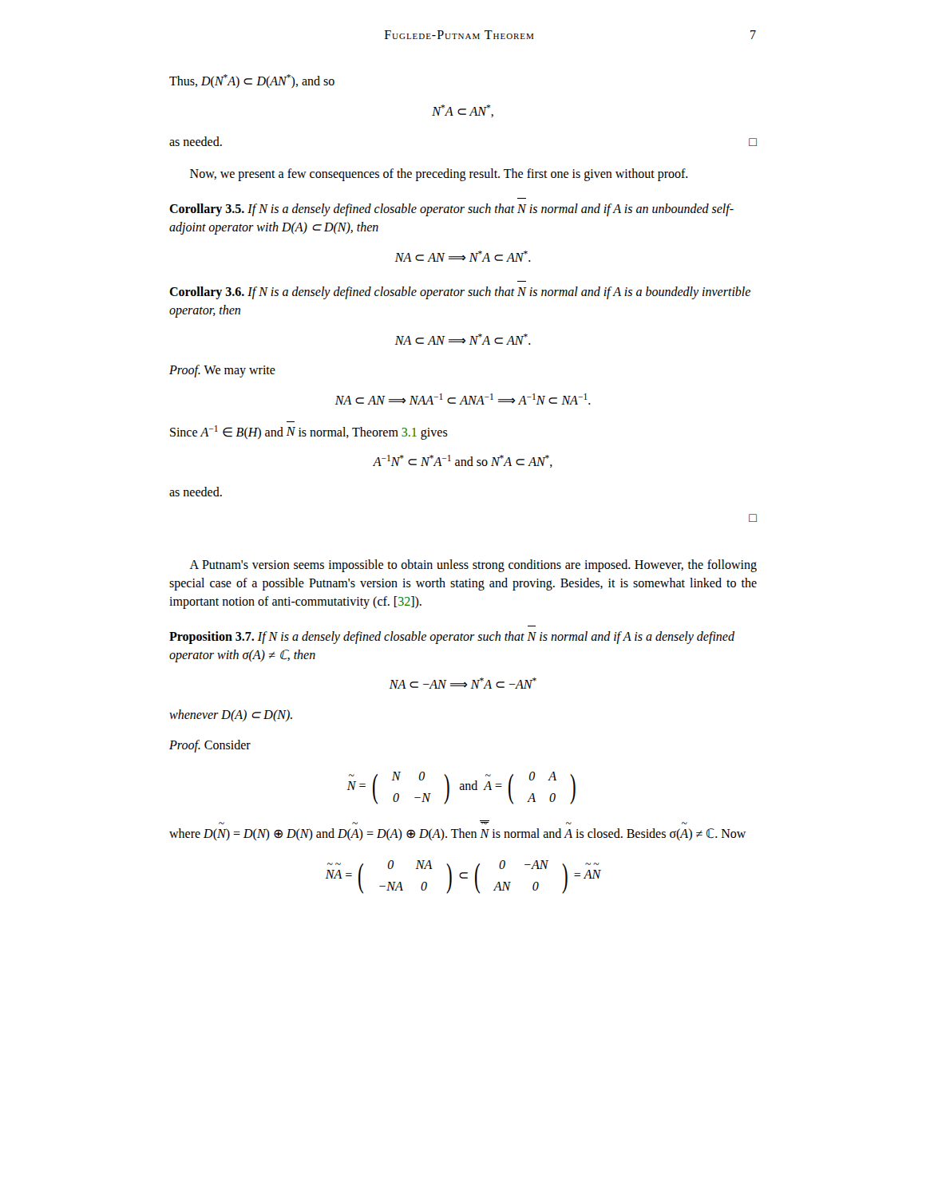Fuglede-Putnam Theorem 7
Thus, D(N*A) ⊂ D(AN*), and so
N*A ⊂ AN*,
as needed. □
Now, we present a few consequences of the preceding result. The first one is given without proof.
Corollary 3.5. If N is a densely defined closable operator such that N is normal and if A is an unbounded self-adjoint operator with D(A) ⊂ D(N), then
NA ⊂ AN ⟹ N*A ⊂ AN*.
Corollary 3.6. If N is a densely defined closable operator such that N is normal and if A is a boundedly invertible operator, then
NA ⊂ AN ⟹ N*A ⊂ AN*.
Proof. We may write
NA ⊂ AN ⟹ NAA−1 ⊂ ANA−1 ⟹ A−1N ⊂ NA−1.
Since A−1 ∈ B(H) and N is normal, Theorem 3.1 gives
A−1N* ⊂ N*A−1 and so N*A ⊂ AN*,
as needed.
□
A Putnam's version seems impossible to obtain unless strong conditions are imposed. However, the following special case of a possible Putnam's version is worth stating and proving. Besides, it is somewhat linked to the important notion of anti-commutativity (cf. [32]).
Proposition 3.7. If N is a densely defined closable operator such that N is normal and if A is a densely defined operator with σ(A) ≠ ℂ, then
NA ⊂ −AN ⟹ N*A ⊂ −AN*
whenever D(A) ⊂ D(N).
Proof. Consider
~N = (
| N | 0 |
| 0 | −N |
) and ~A = (
| 0 | A |
| A | 0 |
)
where D(~N) = D(N) ⊕ D(N) and D(~A) = D(A) ⊕ D(A). Then ~N is normal and ~A is closed. Besides σ(~A) ≠ ℂ. Now
~N~A = (
| 0 | NA |
| −NA | 0 |
) ⊂ (
| 0 | −AN |
| AN | 0 |
) = ~A~N